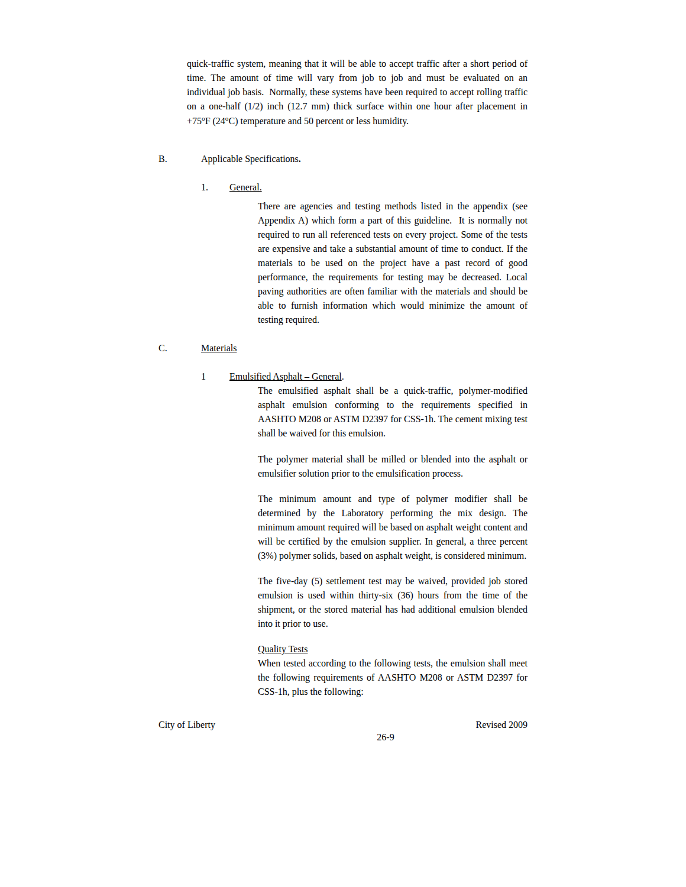quick-traffic system, meaning that it will be able to accept traffic after a short period of time. The amount of time will vary from job to job and must be evaluated on an individual job basis. Normally, these systems have been required to accept rolling traffic on a one-half (1/2) inch (12.7 mm) thick surface within one hour after placement in +75oF (24oC) temperature and 50 percent or less humidity.
B.
Applicable Specifications.
1.
General.
There are agencies and testing methods listed in the appendix (see Appendix A) which form a part of this guideline. It is normally not required to run all referenced tests on every project. Some of the tests are expensive and take a substantial amount of time to conduct. If the materials to be used on the project have a past record of good performance, the requirements for testing may be decreased. Local paving authorities are often familiar with the materials and should be able to furnish information which would minimize the amount of testing required.
C.
Materials
1
Emulsified Asphalt – General.
The emulsified asphalt shall be a quick-traffic, polymer-modified asphalt emulsion conforming to the requirements specified in AASHTO M208 or ASTM D2397 for CSS-1h. The cement mixing test shall be waived for this emulsion.
The polymer material shall be milled or blended into the asphalt or emulsifier solution prior to the emulsification process.
The minimum amount and type of polymer modifier shall be determined by the Laboratory performing the mix design. The minimum amount required will be based on asphalt weight content and will be certified by the emulsion supplier. In general, a three percent (3%) polymer solids, based on asphalt weight, is considered minimum.
The five-day (5) settlement test may be waived, provided job stored emulsion is used within thirty-six (36) hours from the time of the shipment, or the stored material has had additional emulsion blended into it prior to use.
Quality Tests
When tested according to the following tests, the emulsion shall meet the following requirements of AASHTO M208 or ASTM D2397 for CSS-1h, plus the following:
City of Liberty
Revised 2009
26-9